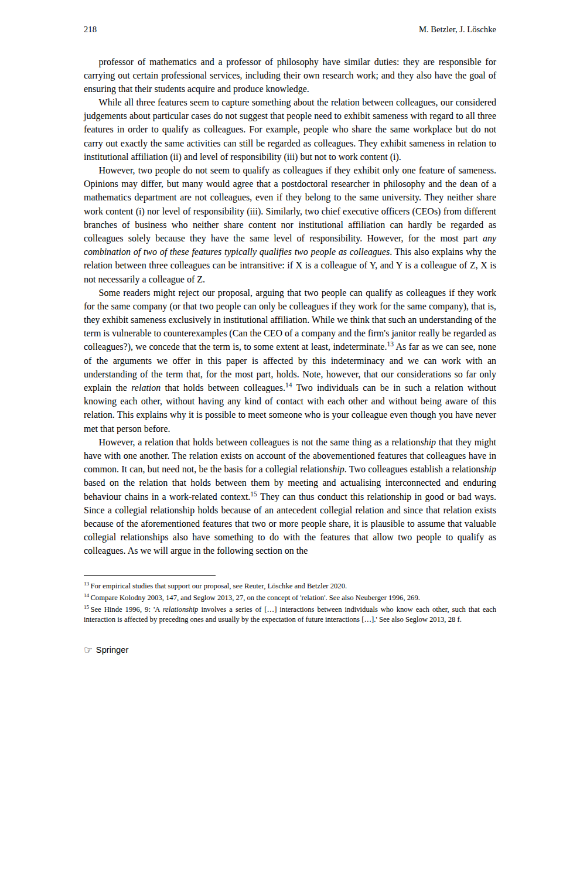218 M. Betzler, J. Löschke
professor of mathematics and a professor of philosophy have similar duties: they are responsible for carrying out certain professional services, including their own research work; and they also have the goal of ensuring that their students acquire and produce knowledge.
While all three features seem to capture something about the relation between colleagues, our considered judgements about particular cases do not suggest that people need to exhibit sameness with regard to all three features in order to qualify as colleagues. For example, people who share the same workplace but do not carry out exactly the same activities can still be regarded as colleagues. They exhibit sameness in relation to institutional affiliation (ii) and level of responsibility (iii) but not to work content (i).
However, two people do not seem to qualify as colleagues if they exhibit only one feature of sameness. Opinions may differ, but many would agree that a postdoctoral researcher in philosophy and the dean of a mathematics department are not colleagues, even if they belong to the same university. They neither share work content (i) nor level of responsibility (iii). Similarly, two chief executive officers (CEOs) from different branches of business who neither share content nor institutional affiliation can hardly be regarded as colleagues solely because they have the same level of responsibility. However, for the most part any combination of two of these features typically qualifies two people as colleagues. This also explains why the relation between three colleagues can be intransitive: if X is a colleague of Y, and Y is a colleague of Z, X is not necessarily a colleague of Z.
Some readers might reject our proposal, arguing that two people can qualify as colleagues if they work for the same company (or that two people can only be colleagues if they work for the same company), that is, they exhibit sameness exclusively in institutional affiliation. While we think that such an understanding of the term is vulnerable to counterexamples (Can the CEO of a company and the firm's janitor really be regarded as colleagues?), we concede that the term is, to some extent at least, indeterminate.13 As far as we can see, none of the arguments we offer in this paper is affected by this indeterminacy and we can work with an understanding of the term that, for the most part, holds. Note, however, that our considerations so far only explain the relation that holds between colleagues.14 Two individuals can be in such a relation without knowing each other, without having any kind of contact with each other and without being aware of this relation. This explains why it is possible to meet someone who is your colleague even though you have never met that person before.
However, a relation that holds between colleagues is not the same thing as a relationship that they might have with one another. The relation exists on account of the abovementioned features that colleagues have in common. It can, but need not, be the basis for a collegial relationship. Two colleagues establish a relationship based on the relation that holds between them by meeting and actualising interconnected and enduring behaviour chains in a work-related context.15 They can thus conduct this relationship in good or bad ways. Since a collegial relationship holds because of an antecedent collegial relation and since that relation exists because of the aforementioned features that two or more people share, it is plausible to assume that valuable collegial relationships also have something to do with the features that allow two people to qualify as colleagues. As we will argue in the following section on the
13For empirical studies that support our proposal, see Reuter, Löschke and Betzler 2020.
14Compare Kolodny 2003, 147, and Seglow 2013, 27, on the concept of 'relation'. See also Neuberger 1996, 269.
15See Hinde 1996, 9: 'A relationship involves a series of […] interactions between individuals who know each other, such that each interaction is affected by preceding ones and usually by the expectation of future interactions […].' See also Seglow 2013, 28 f.
☞ Springer